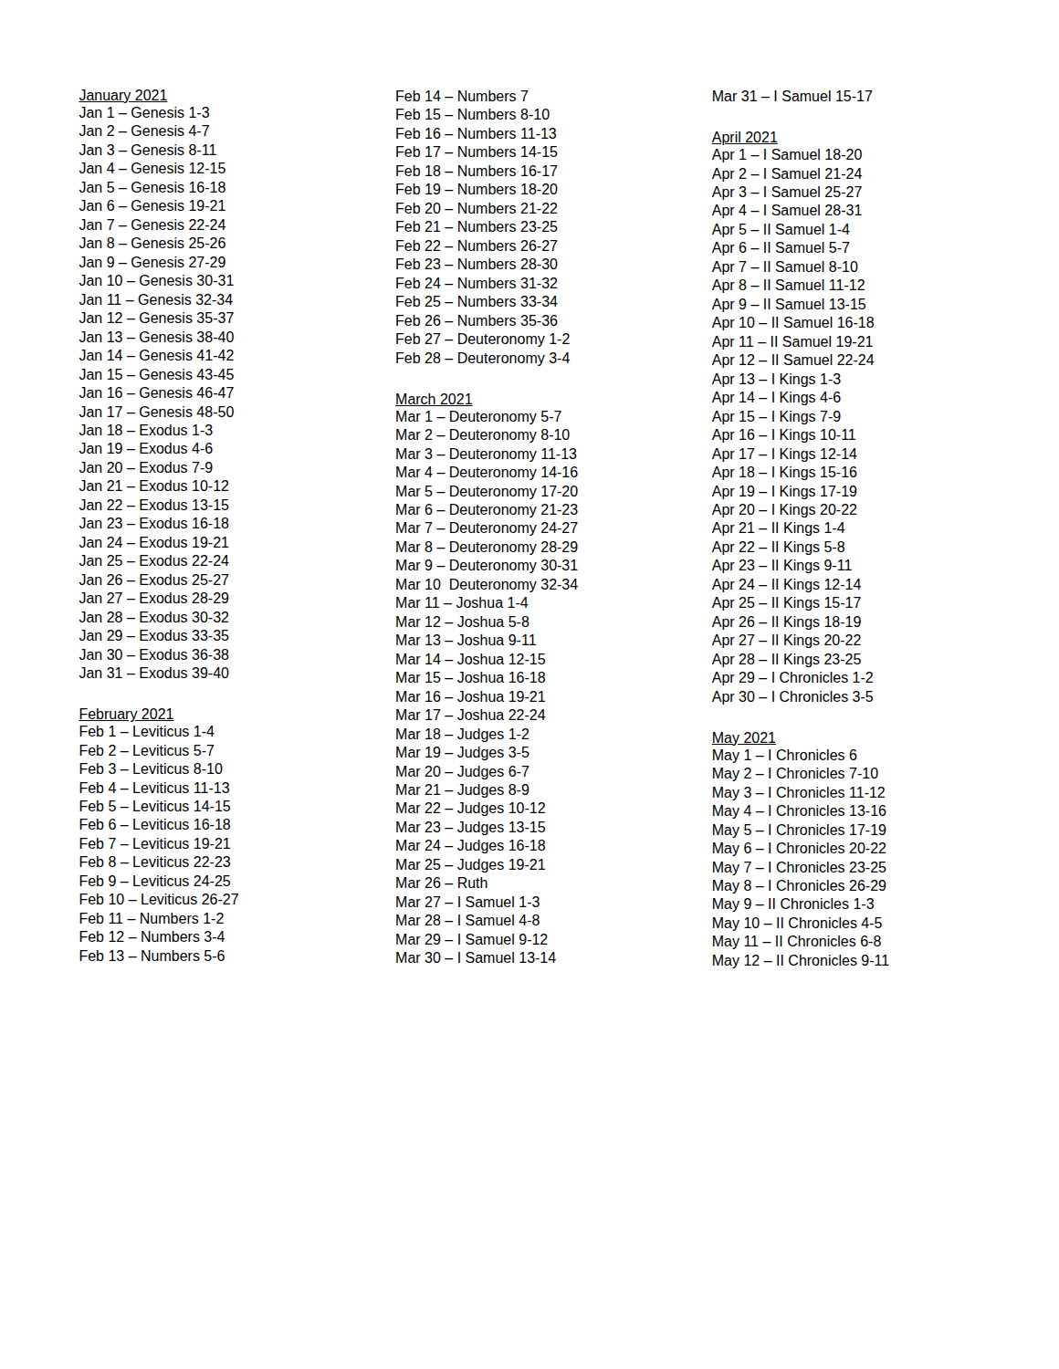January 2021
Jan 1 – Genesis 1-3
Jan 2 – Genesis 4-7
Jan 3 – Genesis 8-11
Jan 4 – Genesis 12-15
Jan 5 – Genesis 16-18
Jan 6 – Genesis 19-21
Jan 7 – Genesis 22-24
Jan 8 – Genesis 25-26
Jan 9 – Genesis 27-29
Jan 10 – Genesis 30-31
Jan 11 – Genesis 32-34
Jan 12 – Genesis 35-37
Jan 13 – Genesis 38-40
Jan 14 – Genesis 41-42
Jan 15 – Genesis 43-45
Jan 16 – Genesis 46-47
Jan 17 – Genesis 48-50
Jan 18 – Exodus 1-3
Jan 19 – Exodus 4-6
Jan 20 – Exodus 7-9
Jan 21 – Exodus 10-12
Jan 22 – Exodus 13-15
Jan 23 – Exodus 16-18
Jan 24 – Exodus 19-21
Jan 25 – Exodus 22-24
Jan 26 – Exodus 25-27
Jan 27 – Exodus 28-29
Jan 28 – Exodus 30-32
Jan 29 – Exodus 33-35
Jan 30 – Exodus 36-38
Jan 31 – Exodus 39-40
February 2021
Feb 1 – Leviticus 1-4
Feb 2 – Leviticus 5-7
Feb 3 – Leviticus 8-10
Feb 4 – Leviticus 11-13
Feb 5 – Leviticus 14-15
Feb 6 – Leviticus 16-18
Feb 7 – Leviticus 19-21
Feb 8 – Leviticus 22-23
Feb 9 – Leviticus 24-25
Feb 10 – Leviticus 26-27
Feb 11 – Numbers 1-2
Feb 12 – Numbers 3-4
Feb 13 – Numbers 5-6
Feb 14 – Numbers 7
Feb 15 – Numbers 8-10
Feb 16 – Numbers 11-13
Feb 17 – Numbers 14-15
Feb 18 – Numbers 16-17
Feb 19 – Numbers 18-20
Feb 20 – Numbers 21-22
Feb 21 – Numbers 23-25
Feb 22 – Numbers 26-27
Feb 23 – Numbers 28-30
Feb 24 – Numbers 31-32
Feb 25 – Numbers 33-34
Feb 26 – Numbers 35-36
Feb 27 – Deuteronomy 1-2
Feb 28 – Deuteronomy 3-4
March 2021
Mar 1 – Deuteronomy 5-7
Mar 2 – Deuteronomy 8-10
Mar 3 – Deuteronomy 11-13
Mar 4 – Deuteronomy 14-16
Mar 5 – Deuteronomy 17-20
Mar 6 – Deuteronomy 21-23
Mar 7 – Deuteronomy 24-27
Mar 8 – Deuteronomy 28-29
Mar 9 – Deuteronomy 30-31
Mar 10 Deuteronomy 32-34
Mar 11 – Joshua 1-4
Mar 12 – Joshua 5-8
Mar 13 – Joshua 9-11
Mar 14 – Joshua 12-15
Mar 15 – Joshua 16-18
Mar 16 – Joshua 19-21
Mar 17 – Joshua 22-24
Mar 18 – Judges 1-2
Mar 19 – Judges 3-5
Mar 20 – Judges 6-7
Mar 21 – Judges 8-9
Mar 22 – Judges 10-12
Mar 23 – Judges 13-15
Mar 24 – Judges 16-18
Mar 25 – Judges 19-21
Mar 26 – Ruth
Mar 27 – I Samuel 1-3
Mar 28 – I Samuel 4-8
Mar 29 – I Samuel 9-12
Mar 30 – I Samuel 13-14
Mar 31 – I Samuel 15-17
April 2021
Apr 1 – I Samuel 18-20
Apr 2 – I Samuel 21-24
Apr 3 – I Samuel 25-27
Apr 4 – I Samuel 28-31
Apr 5 – II Samuel 1-4
Apr 6 – II Samuel 5-7
Apr 7 – II Samuel 8-10
Apr 8 – II Samuel 11-12
Apr 9 – II Samuel 13-15
Apr 10 – II Samuel 16-18
Apr 11 – II Samuel 19-21
Apr 12 – II Samuel 22-24
Apr 13 – I Kings 1-3
Apr 14 – I Kings 4-6
Apr 15 – I Kings 7-9
Apr 16 – I Kings 10-11
Apr 17 – I Kings 12-14
Apr 18 – I Kings 15-16
Apr 19 – I Kings 17-19
Apr 20 – I Kings 20-22
Apr 21 – II Kings 1-4
Apr 22 – II Kings 5-8
Apr 23 – II Kings 9-11
Apr 24 – II Kings 12-14
Apr 25 – II Kings 15-17
Apr 26 – II Kings 18-19
Apr 27 – II Kings 20-22
Apr 28 – II Kings 23-25
Apr 29 – I Chronicles 1-2
Apr 30 – I Chronicles 3-5
May 2021
May 1 – I Chronicles 6
May 2 – I Chronicles 7-10
May 3 – I Chronicles 11-12
May 4 – I Chronicles 13-16
May 5 – I Chronicles 17-19
May 6 – I Chronicles 20-22
May 7 – I Chronicles 23-25
May 8 – I Chronicles 26-29
May 9 – II Chronicles 1-3
May 10 – II Chronicles 4-5
May 11 – II Chronicles 6-8
May 12 – II Chronicles 9-11